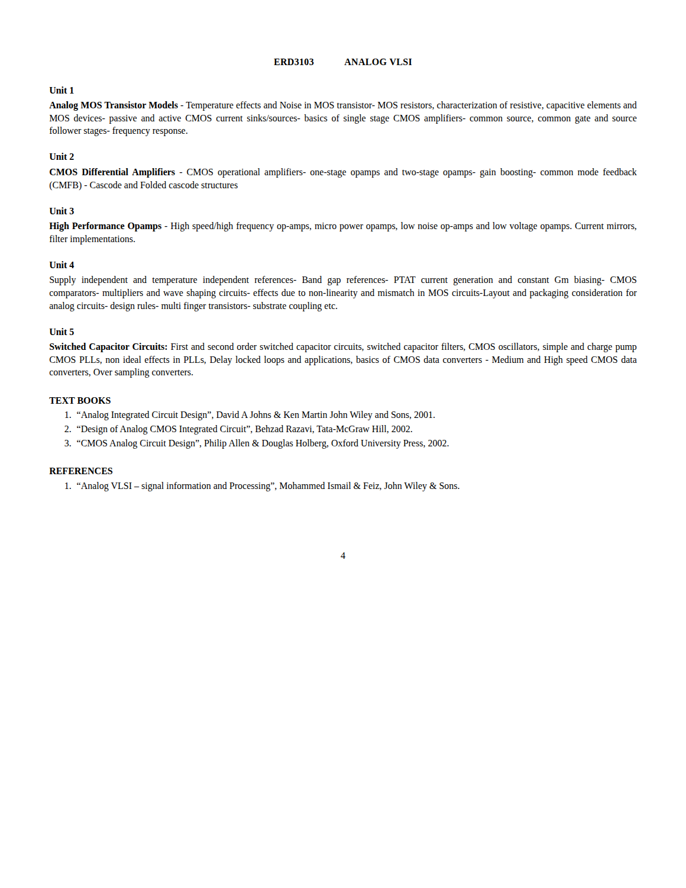ERD3103 ANALOG VLSI
Unit 1
Analog MOS Transistor Models - Temperature effects and Noise in MOS transistor- MOS resistors, characterization of resistive, capacitive elements and MOS devices- passive and active CMOS current sinks/sources- basics of single stage CMOS amplifiers- common source, common gate and source follower stages- frequency response.
Unit 2
CMOS Differential Amplifiers - CMOS operational amplifiers- one-stage opamps and two-stage opamps- gain boosting- common mode feedback (CMFB) - Cascode and Folded cascode structures
Unit 3
High Performance Opamps - High speed/high frequency op-amps, micro power opamps, low noise op-amps and low voltage opamps. Current mirrors, filter implementations.
Unit 4
Supply independent and temperature independent references- Band gap references- PTAT current generation and constant Gm biasing- CMOS comparators- multipliers and wave shaping circuits- effects due to non-linearity and mismatch in MOS circuits-Layout and packaging consideration for analog circuits- design rules- multi finger transistors- substrate coupling etc.
Unit 5
Switched Capacitor Circuits: First and second order switched capacitor circuits, switched capacitor filters, CMOS oscillators, simple and charge pump CMOS PLLs, non ideal effects in PLLs, Delay locked loops and applications, basics of CMOS data converters - Medium and High speed CMOS data converters, Over sampling converters.
TEXT BOOKS
“Analog Integrated Circuit Design”, David A Johns & Ken Martin John Wiley and Sons, 2001.
“Design of Analog CMOS Integrated Circuit”, Behzad Razavi, Tata-McGraw Hill, 2002.
“CMOS Analog Circuit Design”, Philip Allen & Douglas Holberg, Oxford University Press, 2002.
REFERENCES
“Analog VLSI – signal information and Processing”, Mohammed Ismail & Feiz, John Wiley & Sons.
4